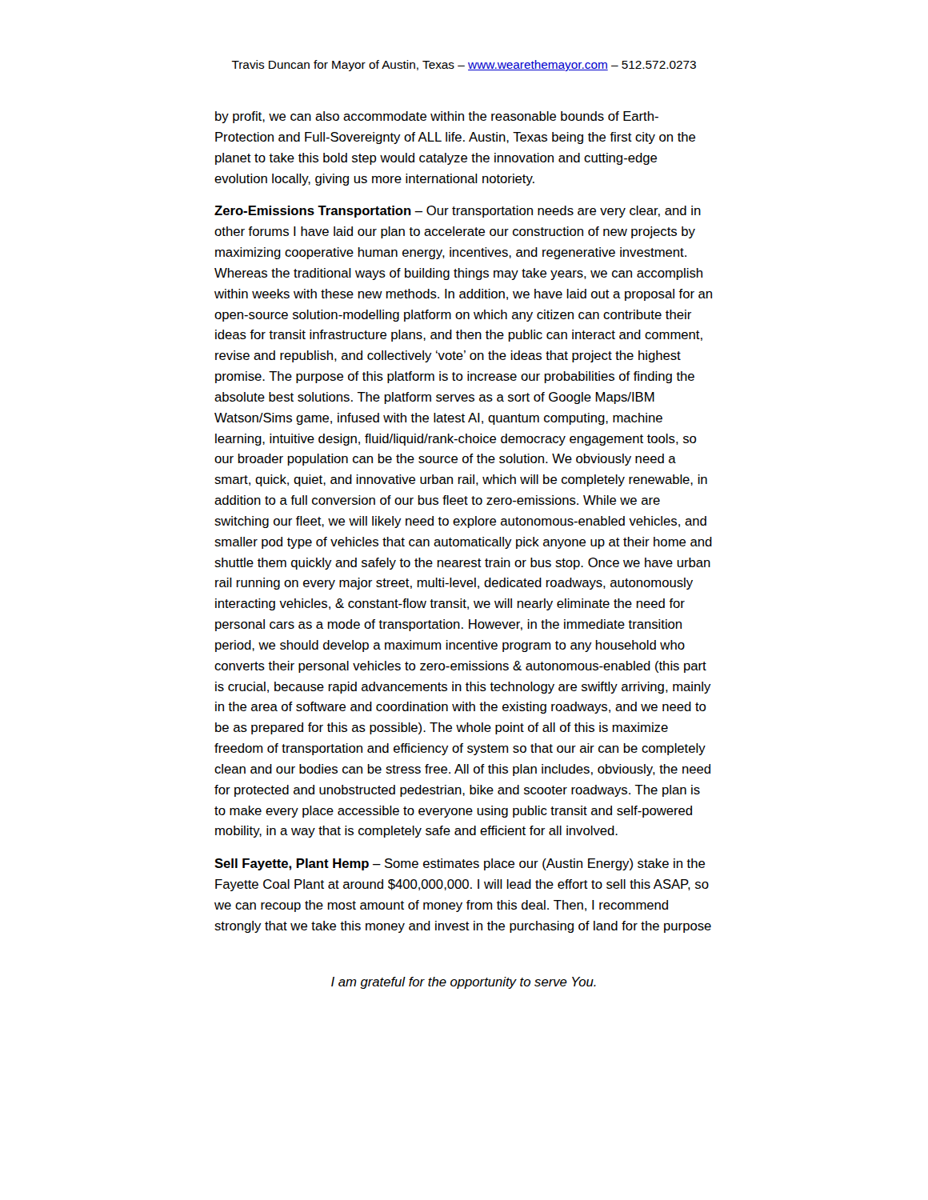Travis Duncan for Mayor of Austin, Texas – www.wearethemayor.com – 512.572.0273
by profit, we can also accommodate within the reasonable bounds of Earth-Protection and Full-Sovereignty of ALL life. Austin, Texas being the first city on the planet to take this bold step would catalyze the innovation and cutting-edge evolution locally, giving us more international notoriety.
Zero-Emissions Transportation – Our transportation needs are very clear, and in other forums I have laid our plan to accelerate our construction of new projects by maximizing cooperative human energy, incentives, and regenerative investment. Whereas the traditional ways of building things may take years, we can accomplish within weeks with these new methods. In addition, we have laid out a proposal for an open-source solution-modelling platform on which any citizen can contribute their ideas for transit infrastructure plans, and then the public can interact and comment, revise and republish, and collectively ‘vote’ on the ideas that project the highest promise. The purpose of this platform is to increase our probabilities of finding the absolute best solutions. The platform serves as a sort of Google Maps/IBM Watson/Sims game, infused with the latest AI, quantum computing, machine learning, intuitive design, fluid/liquid/rank-choice democracy engagement tools, so our broader population can be the source of the solution. We obviously need a smart, quick, quiet, and innovative urban rail, which will be completely renewable, in addition to a full conversion of our bus fleet to zero-emissions. While we are switching our fleet, we will likely need to explore autonomous-enabled vehicles, and smaller pod type of vehicles that can automatically pick anyone up at their home and shuttle them quickly and safely to the nearest train or bus stop. Once we have urban rail running on every major street, multi-level, dedicated roadways, autonomously interacting vehicles, & constant-flow transit, we will nearly eliminate the need for personal cars as a mode of transportation. However, in the immediate transition period, we should develop a maximum incentive program to any household who converts their personal vehicles to zero-emissions & autonomous-enabled (this part is crucial, because rapid advancements in this technology are swiftly arriving, mainly in the area of software and coordination with the existing roadways, and we need to be as prepared for this as possible). The whole point of all of this is maximize freedom of transportation and efficiency of system so that our air can be completely clean and our bodies can be stress free. All of this plan includes, obviously, the need for protected and unobstructed pedestrian, bike and scooter roadways. The plan is to make every place accessible to everyone using public transit and self-powered mobility, in a way that is completely safe and efficient for all involved.
Sell Fayette, Plant Hemp – Some estimates place our (Austin Energy) stake in the Fayette Coal Plant at around $400,000,000. I will lead the effort to sell this ASAP, so we can recoup the most amount of money from this deal. Then, I recommend strongly that we take this money and invest in the purchasing of land for the purpose
I am grateful for the opportunity to serve You.